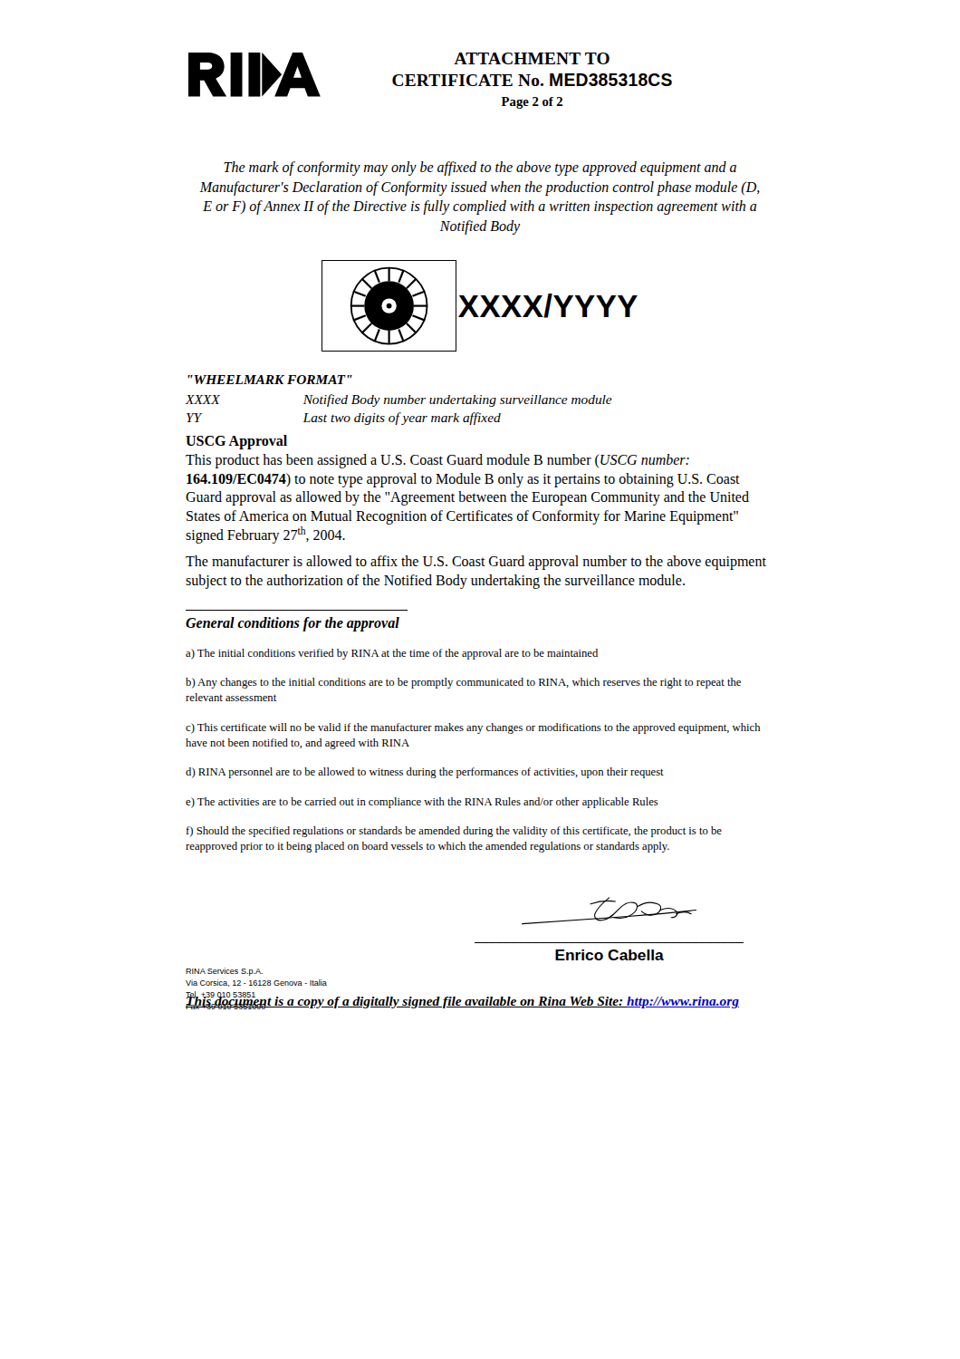ATTACHMENT TO
CERTIFICATE No. MED385318CS
Page 2 of 2
The mark of conformity may only be affixed to the above type approved equipment and a Manufacturer's Declaration of Conformity issued when the production control phase module (D, E or F) of Annex II of the Directive is fully complied with a written inspection agreement with a Notified Body
XXXX/YYYY
"WHEELMARK FORMAT"
| XXXX | Notified Body number undertaking surveillance module |
| YY | Last two digits of year mark affixed |
USCG Approval
This product has been assigned a U.S. Coast Guard module B number (USCG number: 164.109/EC0474) to note type approval to Module B only as it pertains to obtaining U.S. Coast Guard approval as allowed by the "Agreement between the European Community and the United States of America on Mutual Recognition of Certificates of Conformity for Marine Equipment" signed February 27th, 2004.
The manufacturer is allowed to affix the U.S. Coast Guard approval number to the above equipment subject to the authorization of the Notified Body undertaking the surveillance module.
General conditions for the approval
a) The initial conditions verified by RINA at the time of the approval are to be maintained
b) Any changes to the initial conditions are to be promptly communicated to RINA, which reserves the right to repeat the relevant assessment
c) This certificate will no be valid if the manufacturer makes any changes or modifications to the approved equipment, which have not been notified to, and agreed with RINA
d) RINA personnel are to be allowed to witness during the performances of activities, upon their request
e) The activities are to be carried out in compliance with the RINA Rules and/or other applicable Rules
f) Should the specified regulations or standards be amended during the validity of this certificate, the product is to be reapproved prior to it being placed on board vessels to which the amended regulations or standards apply.
_______________________________________
Enrico Cabella
This document is a copy of a digitally signed file available on Rina Web Site: http://www.rina.org
RINA Services S.p.A.
Via Corsica, 12 - 16128 Genova - Italia
Tel. +39 010 53851
Fax +39 010 5351000